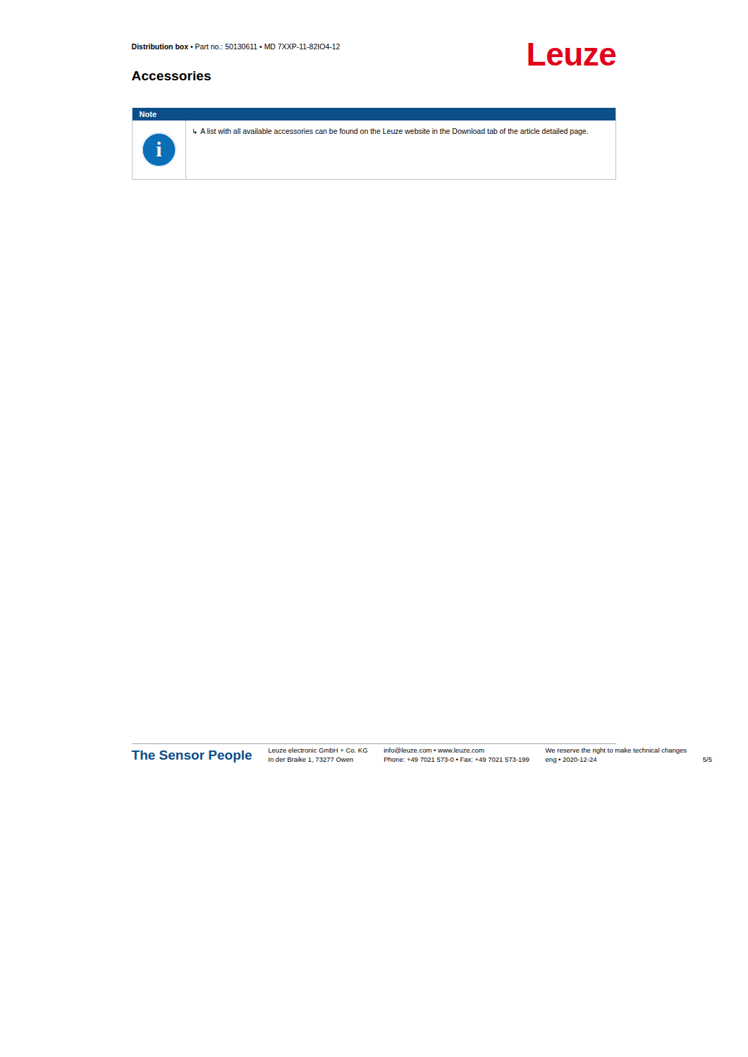Distribution box • Part no.: 50130611 • MD 7XXP-11-82IO4-12
Accessories
Leuze
Note
i
↳A list with all available accessories can be found on the Leuze website in the Download tab of the article detailed page.
The Sensor People
Leuze electronic GmbH + Co. KG
In der Braike 1, 73277 Owen
info@leuze.com • www.leuze.com
Phone: +49 7021 573-0 • Fax: +49 7021 573-199
We reserve the right to make technical changes
eng • 2020-12-24
5/5